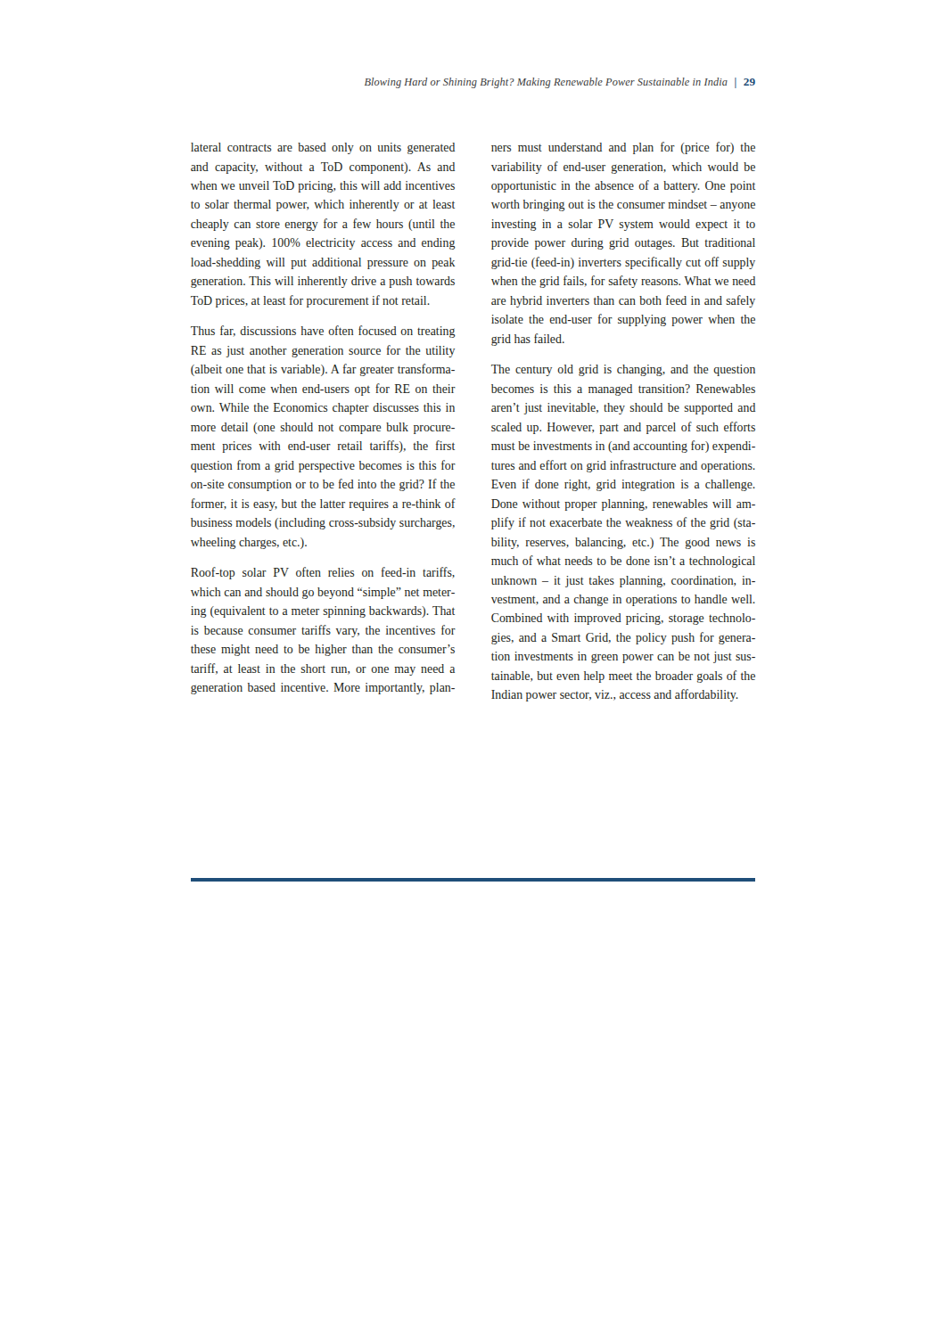Blowing Hard or Shining Bright? Making Renewable Power Sustainable in India | 29
lateral contracts are based only on units generated and capacity, without a ToD component). As and when we unveil ToD pricing, this will add incentives to solar thermal power, which inherently or at least cheaply can store energy for a few hours (until the evening peak). 100% electricity access and ending load-shedding will put additional pressure on peak generation. This will inherently drive a push towards ToD prices, at least for procurement if not retail.
Thus far, discussions have often focused on treating RE as just another generation source for the utility (albeit one that is variable). A far greater transformation will come when end-users opt for RE on their own. While the Economics chapter discusses this in more detail (one should not compare bulk procurement prices with end-user retail tariffs), the first question from a grid perspective becomes is this for on-site consumption or to be fed into the grid? If the former, it is easy, but the latter requires a re-think of business models (including cross-subsidy surcharges, wheeling charges, etc.).
Roof-top solar PV often relies on feed-in tariffs, which can and should go beyond “simple” net metering (equivalent to a meter spinning backwards). That is because consumer tariffs vary, the incentives for these might need to be higher than the consumer’s tariff, at least in the short run, or one may need a generation based incentive. More importantly, planners must understand and plan for (price for) the variability of end-user generation, which would be opportunistic in the absence of a battery. One point worth bringing out is the consumer mindset – anyone investing in a solar PV system would expect it to provide power during grid outages. But traditional grid-tie (feed-in) inverters specifically cut off supply when the grid fails, for safety reasons. What we need are hybrid inverters than can both feed in and safely isolate the end-user for supplying power when the grid has failed.
The century old grid is changing, and the question becomes is this a managed transition? Renewables aren’t just inevitable, they should be supported and scaled up. However, part and parcel of such efforts must be investments in (and accounting for) expenditures and effort on grid infrastructure and operations. Even if done right, grid integration is a challenge. Done without proper planning, renewables will amplify if not exacerbate the weakness of the grid (stability, reserves, balancing, etc.) The good news is much of what needs to be done isn’t a technological unknown – it just takes planning, coordination, investment, and a change in operations to handle well. Combined with improved pricing, storage technologies, and a Smart Grid, the policy push for generation investments in green power can be not just sustainable, but even help meet the broader goals of the Indian power sector, viz., access and affordability.